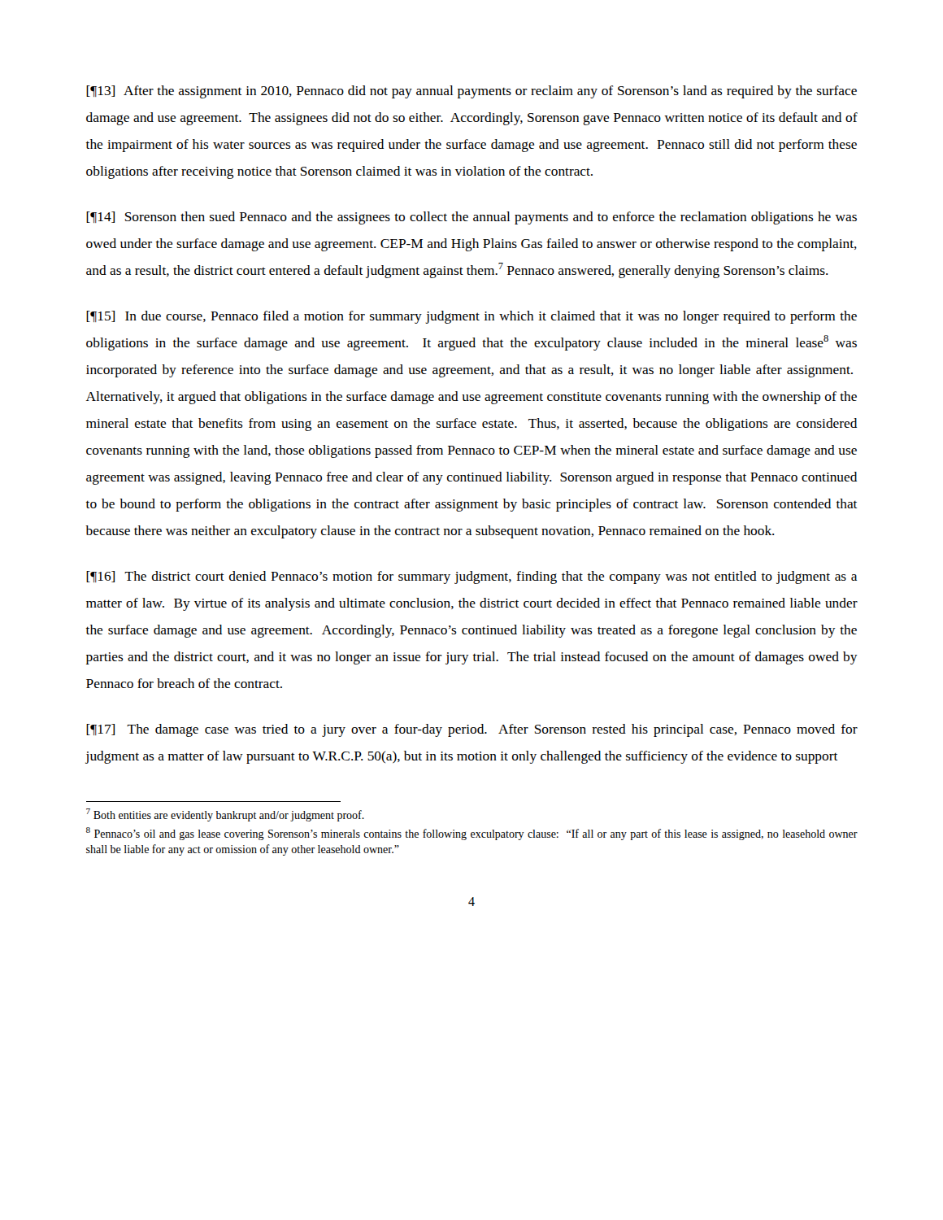[¶13] After the assignment in 2010, Pennaco did not pay annual payments or reclaim any of Sorenson’s land as required by the surface damage and use agreement. The assignees did not do so either. Accordingly, Sorenson gave Pennaco written notice of its default and of the impairment of his water sources as was required under the surface damage and use agreement. Pennaco still did not perform these obligations after receiving notice that Sorenson claimed it was in violation of the contract.
[¶14] Sorenson then sued Pennaco and the assignees to collect the annual payments and to enforce the reclamation obligations he was owed under the surface damage and use agreement. CEP-M and High Plains Gas failed to answer or otherwise respond to the complaint, and as a result, the district court entered a default judgment against them.7 Pennaco answered, generally denying Sorenson’s claims.
[¶15] In due course, Pennaco filed a motion for summary judgment in which it claimed that it was no longer required to perform the obligations in the surface damage and use agreement. It argued that the exculpatory clause included in the mineral lease8 was incorporated by reference into the surface damage and use agreement, and that as a result, it was no longer liable after assignment. Alternatively, it argued that obligations in the surface damage and use agreement constitute covenants running with the ownership of the mineral estate that benefits from using an easement on the surface estate. Thus, it asserted, because the obligations are considered covenants running with the land, those obligations passed from Pennaco to CEP-M when the mineral estate and surface damage and use agreement was assigned, leaving Pennaco free and clear of any continued liability. Sorenson argued in response that Pennaco continued to be bound to perform the obligations in the contract after assignment by basic principles of contract law. Sorenson contended that because there was neither an exculpatory clause in the contract nor a subsequent novation, Pennaco remained on the hook.
[¶16] The district court denied Pennaco’s motion for summary judgment, finding that the company was not entitled to judgment as a matter of law. By virtue of its analysis and ultimate conclusion, the district court decided in effect that Pennaco remained liable under the surface damage and use agreement. Accordingly, Pennaco’s continued liability was treated as a foregone legal conclusion by the parties and the district court, and it was no longer an issue for jury trial. The trial instead focused on the amount of damages owed by Pennaco for breach of the contract.
[¶17] The damage case was tried to a jury over a four-day period. After Sorenson rested his principal case, Pennaco moved for judgment as a matter of law pursuant to W.R.C.P. 50(a), but in its motion it only challenged the sufficiency of the evidence to support
7 Both entities are evidently bankrupt and/or judgment proof.
8 Pennaco’s oil and gas lease covering Sorenson’s minerals contains the following exculpatory clause: “If all or any part of this lease is assigned, no leasehold owner shall be liable for any act or omission of any other leasehold owner.”
4